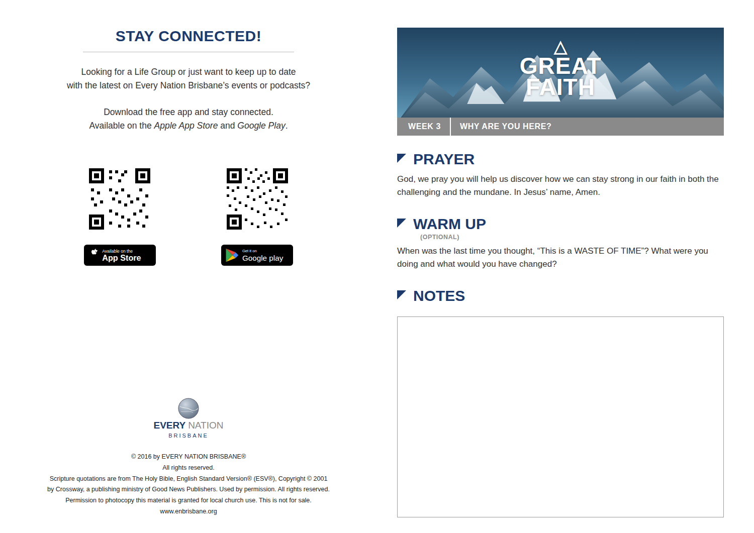STAY CONNECTED!
Looking for a Life Group or just want to keep up to date
with the latest on Every Nation Brisbane’s events or podcasts?
Download the free app and stay connected.
Available on the Apple App Store and Google Play.
© 2016 by EVERY NATION BRISBANE®
All rights reserved.
Scripture quotations are from The Holy Bible, English Standard Version® (ESV®), Copyright © 2001
by Crossway, a publishing ministry of Good News Publishers. Used by permission. All rights reserved.
Permission to photocopy this material is granted for local church use. This is not for sale.
www.enbrisbane.org
△ GREAT FAITH
WEEK 3
WHY ARE YOU HERE?
PRAYER
God, we pray you will help us discover how we can stay strong in our faith in both the challenging and the mundane. In Jesus’ name, Amen.
WARM UP
(OPTIONAL)
When was the last time you thought, “This is a WASTE OF TIME”? What were you doing and what would you have changed?
NOTES